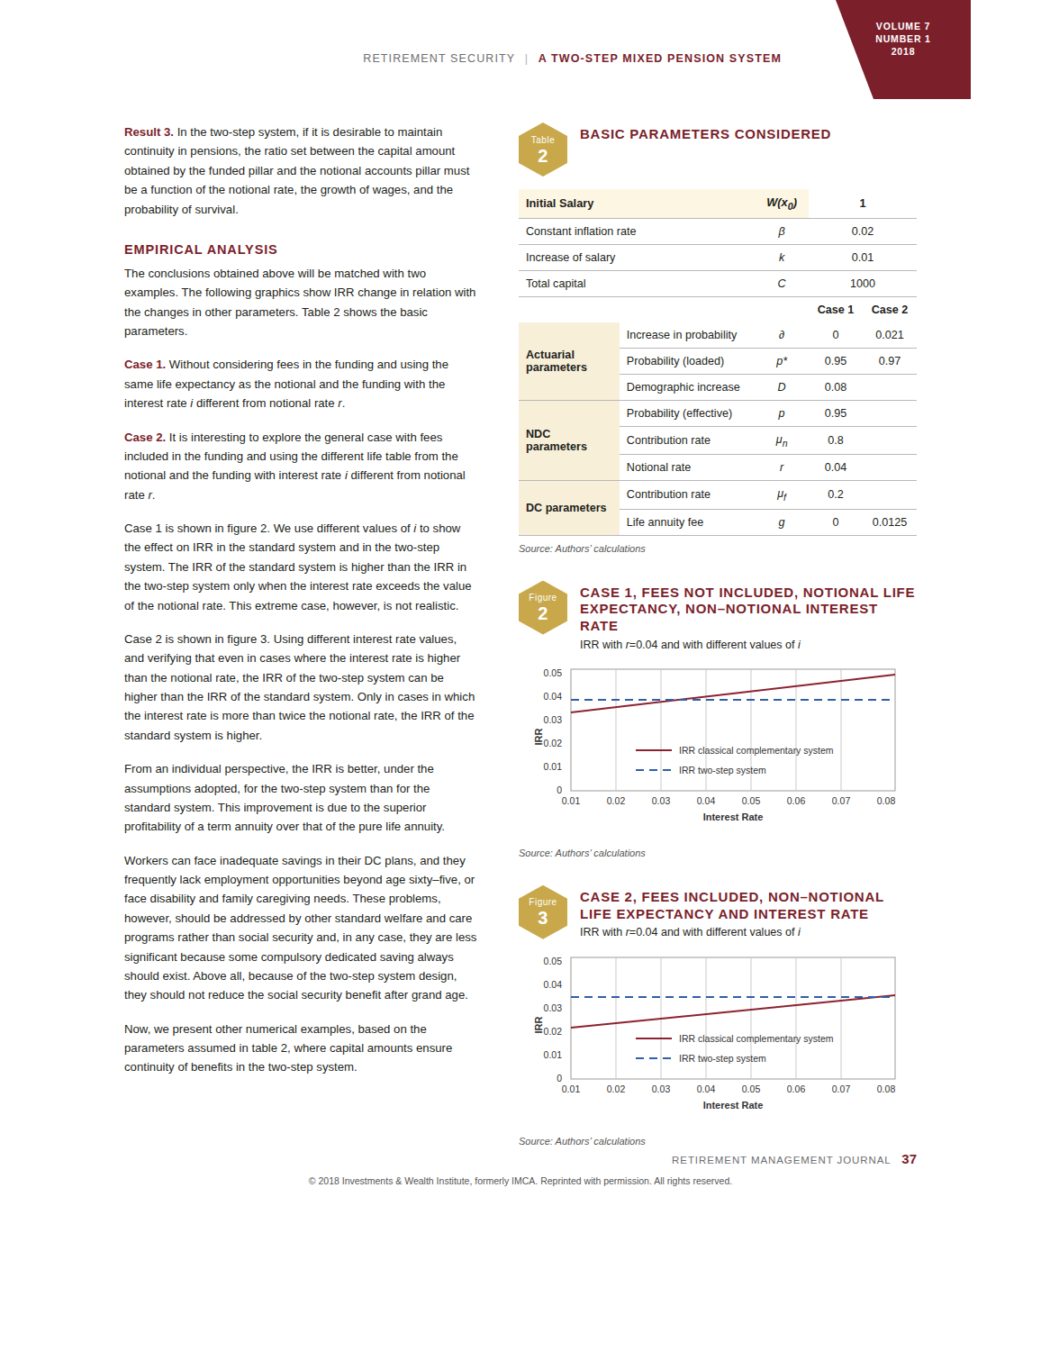RETIREMENT SECURITY | A TWO-STEP MIXED PENSION SYSTEM
VOLUME 7 NUMBER 1 2018
Result 3. In the two-step system, if it is desirable to maintain continuity in pensions, the ratio set between the capital amount obtained by the funded pillar and the notional accounts pillar must be a function of the notional rate, the growth of wages, and the probability of survival.
Empirical Analysis
The conclusions obtained above will be matched with two examples. The following graphics show IRR change in relation with the changes in other parameters. Table 2 shows the basic parameters.
Case 1. Without considering fees in the funding and using the same life expectancy as the notional and the funding with the interest rate i different from notional rate r.
Case 2. It is interesting to explore the general case with fees included in the funding and using the different life table from the notional and the funding with interest rate i different from notional rate r.
Case 1 is shown in figure 2. We use different values of i to show the effect on IRR in the standard system and in the two-step system. The IRR of the standard system is higher than the IRR in the two-step system only when the interest rate exceeds the value of the notional rate. This extreme case, however, is not realistic.
Case 2 is shown in figure 3. Using different interest rate values, and verifying that even in cases where the interest rate is higher than the notional rate, the IRR of the two-step system can be higher than the IRR of the standard system. Only in cases in which the interest rate is more than twice the notional rate, the IRR of the standard system is higher.
From an individual perspective, the IRR is better, under the assumptions adopted, for the two-step system than for the standard system. This improvement is due to the superior profitability of a term annuity over that of the pure life annuity.
Workers can face inadequate savings in their DC plans, and they frequently lack employment opportunities beyond age sixty–five, or face disability and family caregiving needs. These problems, however, should be addressed by other standard welfare and care programs rather than social security and, in any case, they are less significant because some compulsory dedicated saving always should exist. Above all, because of the two-step system design, they should not reduce the social security benefit after grand age.
Now, we present other numerical examples, based on the parameters assumed in table 2, where capital amounts ensure continuity of benefits in the two-step system.
Table 2
Basic Parameters Considered
| Initial Salary | W(x 0 ) | 1 |
| Constant inflation rate | β | 0.02 |
| Increase of salary | k | 0.01 |
| Total capital | C | 1000 |
| | | | Case 1 | Case 2 |
| Actuarial parameters | Increase in probability | ∂ | 0 | 0.021 |
| Probability (loaded) | p* | 0.95 | 0.97 |
| Demographic increase | D | 0.08 | |
| NDC parameters | Probability (effective) | p | 0.95 | |
| Contribution rate | μ n | 0.8 | |
| Notional rate | r | 0.04 | |
| DC parameters | Contribution rate | μ f | 0.2 | |
| Life annuity fee | g | 0 | 0.0125 |
Source: Authors’ calculations
Figure 2
Case 1, Fees Not Included, Notional Life Expectancy, Non–Notional Interest Rate
IRR with r=0.04 and with different values of i
0.05 0.04 0.03 0.02 0.01 0 IRR IRR classical complementary system IRR two-step system 0.01 0.02 0.03 0.04 0.05 0.06 0.07 0.08 Interest Rate
Source: Authors’ calculations
Figure 3
Case 2, Fees Included, Non–Notional Life Expectancy and Interest Rate
IRR with r=0.04 and with different values of i
0.05 0.04 0.03 0.02 0.01 0 IRR IRR classical complementary system IRR two-step system 0.01 0.02 0.03 0.04 0.05 0.06 0.07 0.08 Interest Rate
Source: Authors’ calculations
Retirement Management Journal 37
© 2018 Investments & Wealth Institute, formerly IMCA. Reprinted with permission. All rights reserved.